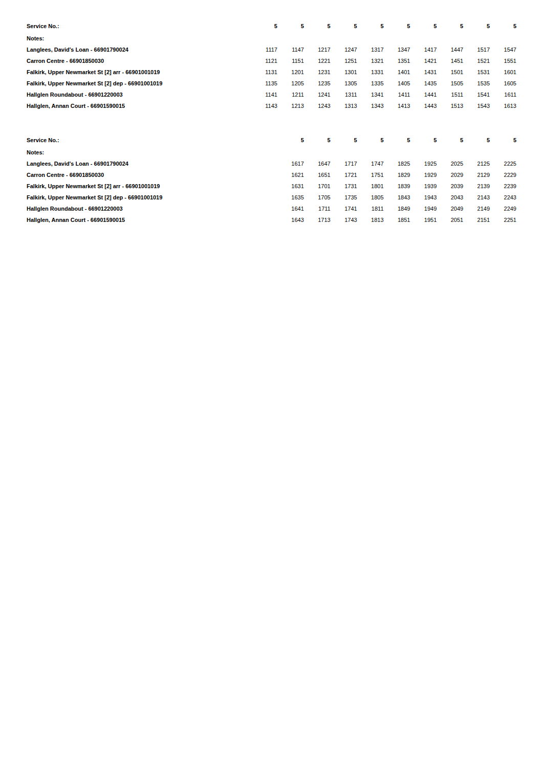| Service No.: | 5 | 5 | 5 | 5 | 5 | 5 | 5 | 5 | 5 | 5 |
| --- | --- | --- | --- | --- | --- | --- | --- | --- | --- | --- |
| Notes: | | | | | | | | | | |
| Langlees, David's Loan - 66901790024 | 1117 | 1147 | 1217 | 1247 | 1317 | 1347 | 1417 | 1447 | 1517 | 1547 |
| Carron Centre - 66901850030 | 1121 | 1151 | 1221 | 1251 | 1321 | 1351 | 1421 | 1451 | 1521 | 1551 |
| Falkirk, Upper Newmarket St [2] arr - 66901001019 | 1131 | 1201 | 1231 | 1301 | 1331 | 1401 | 1431 | 1501 | 1531 | 1601 |
| Falkirk, Upper Newmarket St [2] dep - 66901001019 | 1135 | 1205 | 1235 | 1305 | 1335 | 1405 | 1435 | 1505 | 1535 | 1605 |
| Hallglen Roundabout - 66901220003 | 1141 | 1211 | 1241 | 1311 | 1341 | 1411 | 1441 | 1511 | 1541 | 1611 |
| Hallglen, Annan Court - 66901590015 | 1143 | 1213 | 1243 | 1313 | 1343 | 1413 | 1443 | 1513 | 1543 | 1613 |
| Service No.: | | 5 | 5 | 5 | 5 | 5 | 5 | 5 | 5 | 5 |
| --- | --- | --- | --- | --- | --- | --- | --- | --- | --- | --- |
| Notes: | | | | | | | | | | |
| Langlees, David's Loan - 66901790024 | | 1617 | 1647 | 1717 | 1747 | 1825 | 1925 | 2025 | 2125 | 2225 |
| Carron Centre - 66901850030 | | 1621 | 1651 | 1721 | 1751 | 1829 | 1929 | 2029 | 2129 | 2229 |
| Falkirk, Upper Newmarket St [2] arr - 66901001019 | | 1631 | 1701 | 1731 | 1801 | 1839 | 1939 | 2039 | 2139 | 2239 |
| Falkirk, Upper Newmarket St [2] dep - 66901001019 | | 1635 | 1705 | 1735 | 1805 | 1843 | 1943 | 2043 | 2143 | 2243 |
| Hallglen Roundabout - 66901220003 | | 1641 | 1711 | 1741 | 1811 | 1849 | 1949 | 2049 | 2149 | 2249 |
| Hallglen, Annan Court - 66901590015 | | 1643 | 1713 | 1743 | 1813 | 1851 | 1951 | 2051 | 2151 | 2251 |